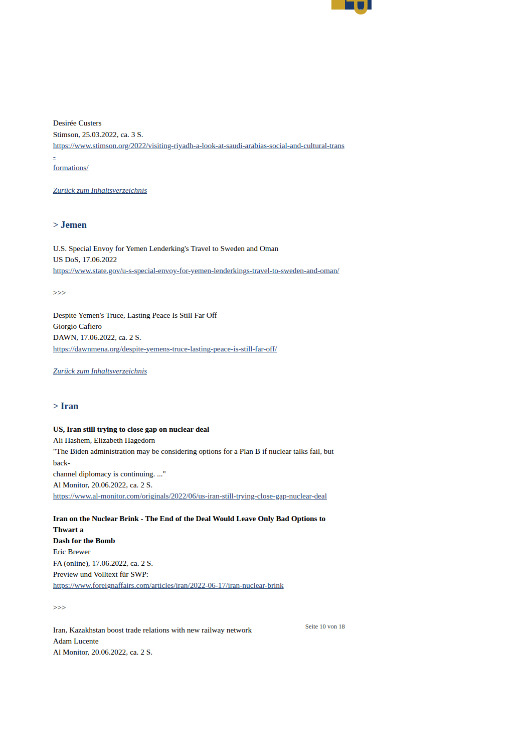SWP
Desirée Custers
Stimson, 25.03.2022, ca. 3 S.
https://www.stimson.org/2022/visiting-riyadh-a-look-at-saudi-arabias-social-and-cultural-trans-
formations/
Zurück zum Inhaltsverzeichnis
> Jemen
U.S. Special Envoy for Yemen Lenderking's Travel to Sweden and Oman
US DoS, 17.06.2022
https://www.state.gov/u-s-special-envoy-for-yemen-lenderkings-travel-to-sweden-and-oman/
>>>
Despite Yemen's Truce, Lasting Peace Is Still Far Off
Giorgio Cafiero
DAWN, 17.06.2022, ca. 2 S.
https://dawnmena.org/despite-yemens-truce-lasting-peace-is-still-far-off/
Zurück zum Inhaltsverzeichnis
> Iran
US, Iran still trying to close gap on nuclear deal
Ali Hashem, Elizabeth Hagedorn
"The Biden administration may be considering options for a Plan B if nuclear talks fail, but back-
channel diplomacy is continuing. ..."
Al Monitor, 20.06.2022, ca. 2 S.
https://www.al-monitor.com/originals/2022/06/us-iran-still-trying-close-gap-nuclear-deal
Iran on the Nuclear Brink - The End of the Deal Would Leave Only Bad Options to Thwart a
Dash for the Bomb
Eric Brewer
FA (online), 17.06.2022, ca. 2 S.
Preview und Volltext für SWP:
https://www.foreignaffairs.com/articles/iran/2022-06-17/iran-nuclear-brink
>>>
Iran, Kazakhstan boost trade relations with new railway network
Adam Lucente
Al Monitor, 20.06.2022, ca. 2 S.
Seite 10 von 18